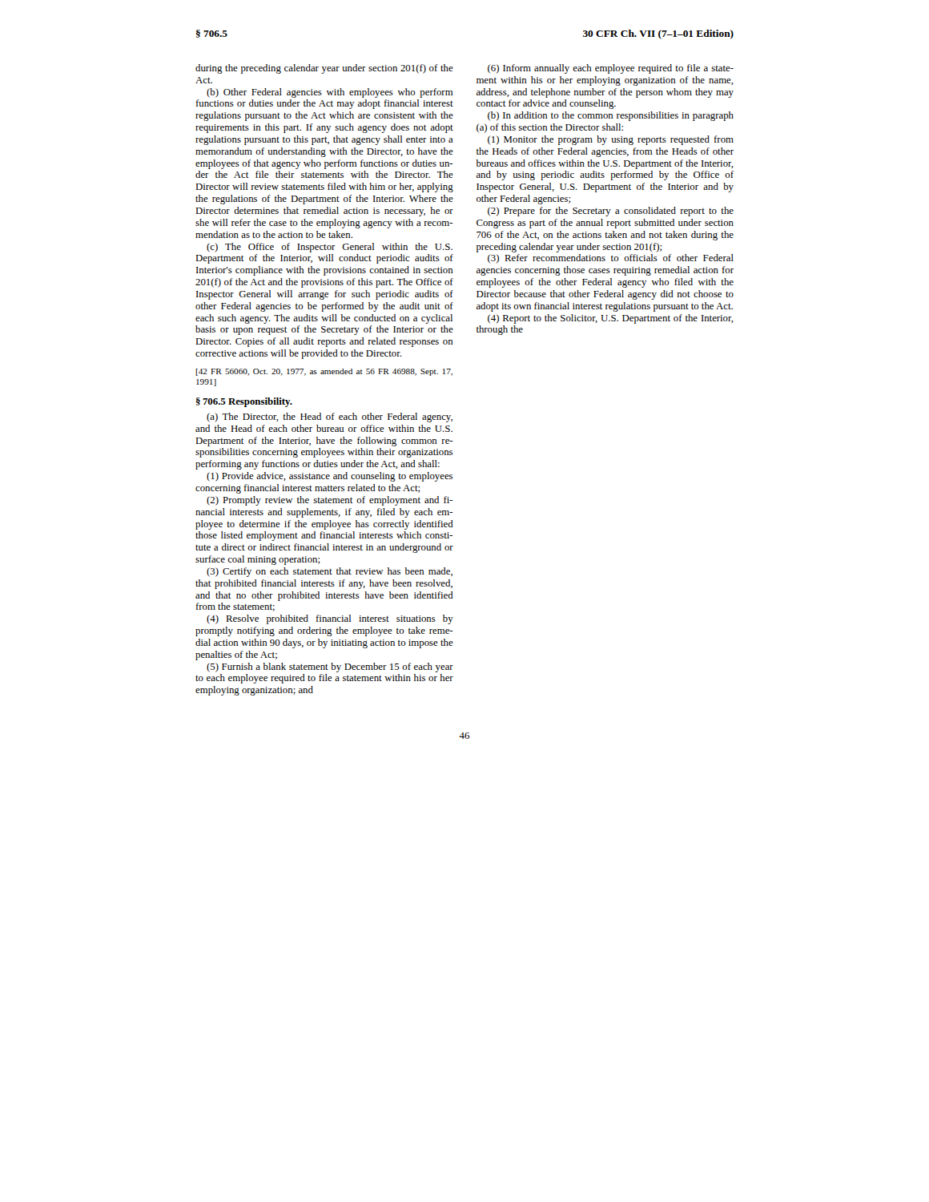§ 706.5 30 CFR Ch. VII (7–1–01 Edition)
during the preceding calendar year under section 201(f) of the Act.
(b) Other Federal agencies with employees who perform functions or duties under the Act may adopt financial interest regulations pursuant to the Act which are consistent with the requirements in this part. If any such agency does not adopt regulations pursuant to this part, that agency shall enter into a memorandum of understanding with the Director, to have the employees of that agency who perform functions or duties under the Act file their statements with the Director. The Director will review statements filed with him or her, applying the regulations of the Department of the Interior. Where the Director determines that remedial action is necessary, he or she will refer the case to the employing agency with a recommendation as to the action to be taken.
(c) The Office of Inspector General within the U.S. Department of the Interior, will conduct periodic audits of Interior's compliance with the provisions contained in section 201(f) of the Act and the provisions of this part. The Office of Inspector General will arrange for such periodic audits of other Federal agencies to be performed by the audit unit of each such agency. The audits will be conducted on a cyclical basis or upon request of the Secretary of the Interior or the Director. Copies of all audit reports and related responses on corrective actions will be provided to the Director.
[42 FR 56060, Oct. 20, 1977, as amended at 56 FR 46988, Sept. 17, 1991]
§ 706.5 Responsibility.
(a) The Director, the Head of each other Federal agency, and the Head of each other bureau or office within the U.S. Department of the Interior, have the following common responsibilities concerning employees within their organizations performing any functions or duties under the Act, and shall:
(1) Provide advice, assistance and counseling to employees concerning financial interest matters related to the Act;
(2) Promptly review the statement of employment and financial interests and supplements, if any, filed by each employee to determine if the employee has correctly identified those listed employment and financial interests which constitute a direct or indirect financial interest in an underground or surface coal mining operation;
(3) Certify on each statement that review has been made, that prohibited financial interests if any, have been resolved, and that no other prohibited interests have been identified from the statement;
(4) Resolve prohibited financial interest situations by promptly notifying and ordering the employee to take remedial action within 90 days, or by initiating action to impose the penalties of the Act;
(5) Furnish a blank statement by December 15 of each year to each employee required to file a statement within his or her employing organization; and
(6) Inform annually each employee required to file a statement within his or her employing organization of the name, address, and telephone number of the person whom they may contact for advice and counseling.
(b) In addition to the common responsibilities in paragraph (a) of this section the Director shall:
(1) Monitor the program by using reports requested from the Heads of other Federal agencies, from the Heads of other bureaus and offices within the U.S. Department of the Interior, and by using periodic audits performed by the Office of Inspector General, U.S. Department of the Interior and by other Federal agencies;
(2) Prepare for the Secretary a consolidated report to the Congress as part of the annual report submitted under section 706 of the Act, on the actions taken and not taken during the preceding calendar year under section 201(f);
(3) Refer recommendations to officials of other Federal agencies concerning those cases requiring remedial action for employees of the other Federal agency who filed with the Director because that other Federal agency did not choose to adopt its own financial interest regulations pursuant to the Act.
(4) Report to the Solicitor, U.S. Department of the Interior, through the
46